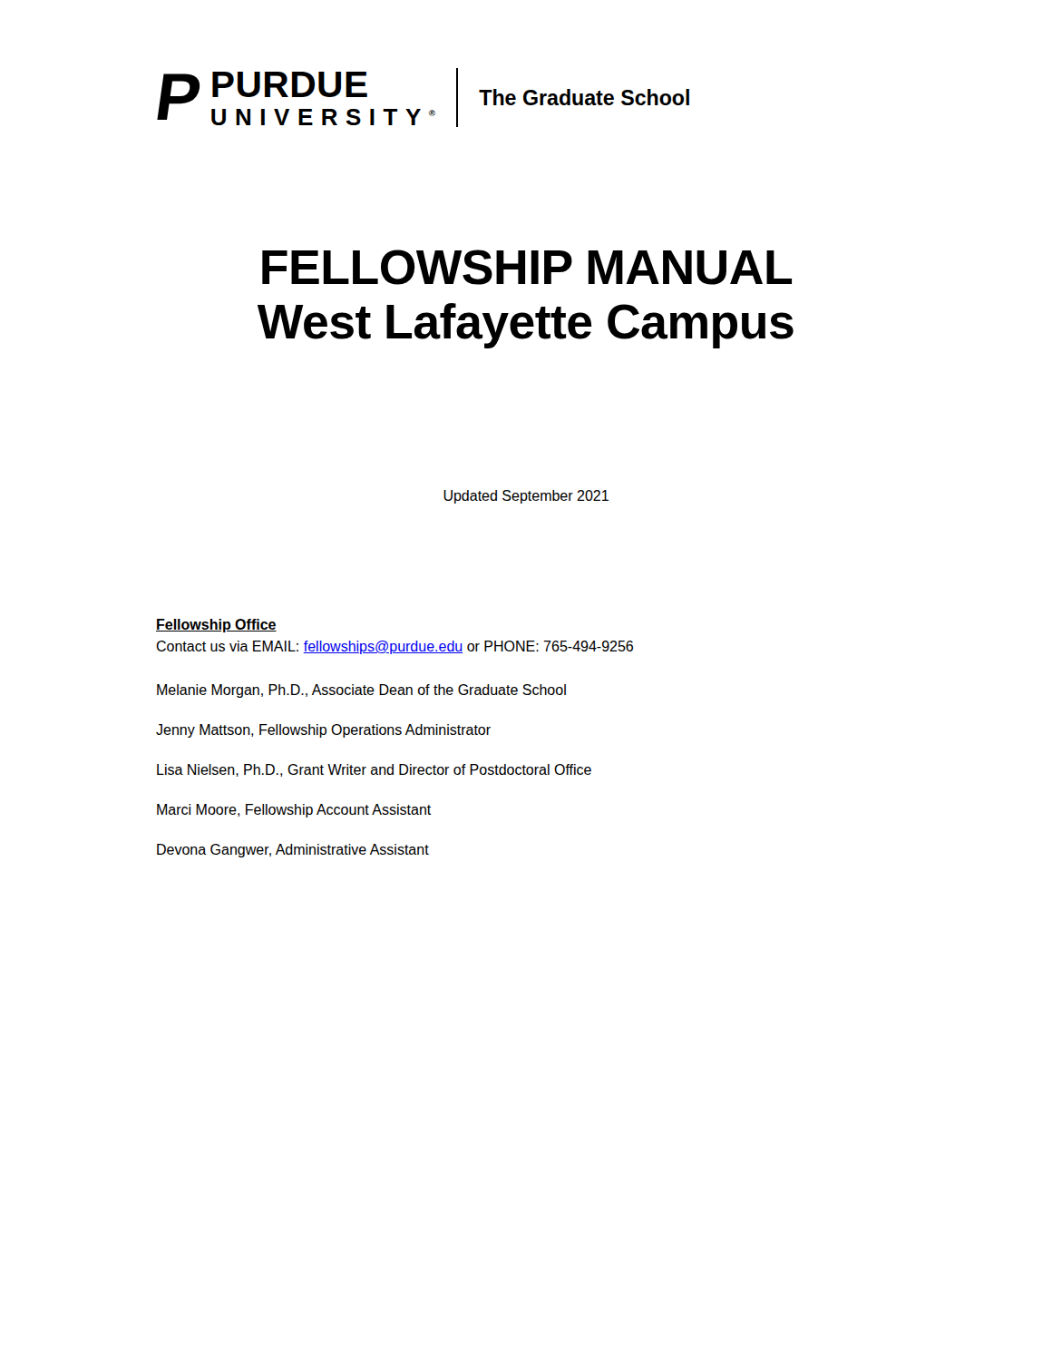P
PURDUE
UNIVERSITY®
The Graduate School
FELLOWSHIP MANUAL
West Lafayette Campus
Updated September 2021
Fellowship Office
Contact us via EMAIL: fellowships@purdue.edu or PHONE: 765-494-9256
Melanie Morgan, Ph.D., Associate Dean of the Graduate School
Jenny Mattson, Fellowship Operations Administrator
Lisa Nielsen, Ph.D., Grant Writer and Director of Postdoctoral Office
Marci Moore, Fellowship Account Assistant
Devona Gangwer, Administrative Assistant